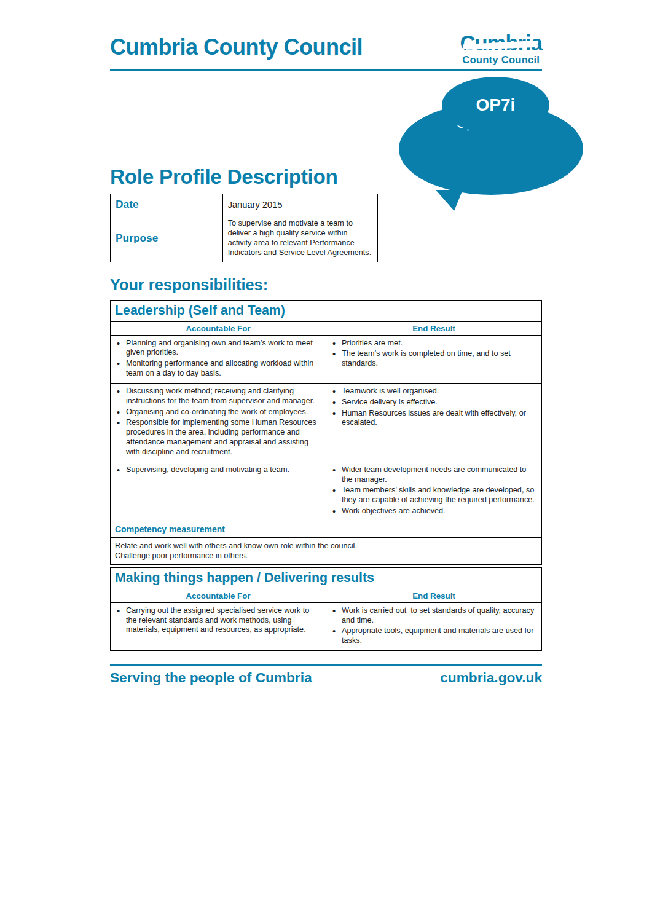Cumbria County Council
Cumbria
County Council
Operations
OP7i
Role Profile Description
| Date | January 2015 |
| Purpose | To supervise and motivate a team to deliver a high quality service within activity area to relevant Performance Indicators and Service Level Agreements. |
Your responsibilities:
| Leadership (Self and Team) |
| --- |
| Accountable For | End Result |
| Planning and organising own and team’s work to meet given priorities. Monitoring performance and allocating workload within team on a day to day basis. | Priorities are met. The team’s work is completed on time, and to set standards. |
| Discussing work method; receiving and clarifying instructions for the team from supervisor and manager. Organising and co-ordinating the work of employees. Responsible for implementing some Human Resources procedures in the area, including performance and attendance management and appraisal and assisting with discipline and recruitment. | Teamwork is well organised. Service delivery is effective. Human Resources issues are dealt with effectively, or escalated. |
| Supervising, developing and motivating a team. | Wider team development needs are communicated to the manager. Team members’ skills and knowledge are developed, so they are capable of achieving the required performance. Work objectives are achieved. |
| Competency measurement |
| Relate and work well with others and know own role within the council. Challenge poor performance in others. |
| Making things happen / Delivering results |
| --- |
| Accountable For | End Result |
| Carrying out the assigned specialised service work to the relevant standards and work methods, using materials, equipment and resources, as appropriate. | Work is carried out to set standards of quality, accuracy and time. Appropriate tools, equipment and materials are used for tasks. |
Serving the people of Cumbria
cumbria.gov.uk